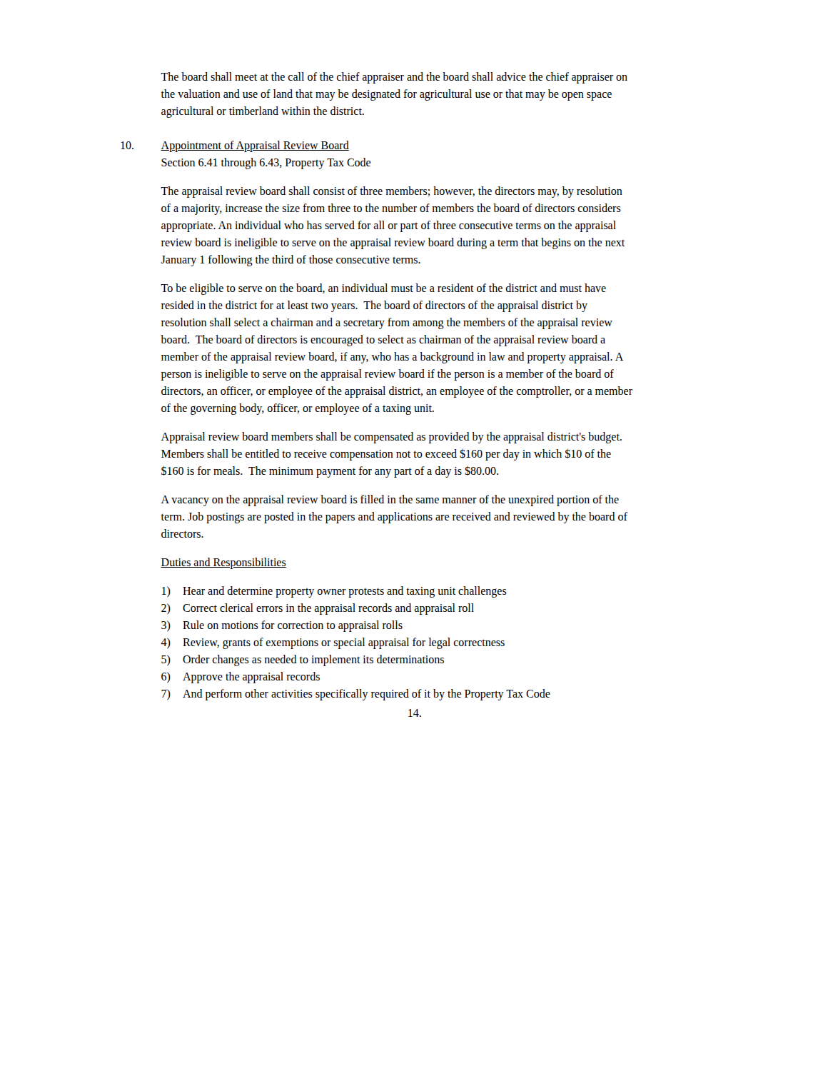The board shall meet at the call of the chief appraiser and the board shall advice the chief appraiser on the valuation and use of land that may be designated for agricultural use or that may be open space agricultural or timberland within the district.
10.
Appointment of Appraisal Review Board
Section 6.41 through 6.43, Property Tax Code
The appraisal review board shall consist of three members; however, the directors may, by resolution of a majority, increase the size from three to the number of members the board of directors considers appropriate. An individual who has served for all or part of three consecutive terms on the appraisal review board is ineligible to serve on the appraisal review board during a term that begins on the next January 1 following the third of those consecutive terms.
To be eligible to serve on the board, an individual must be a resident of the district and must have resided in the district for at least two years. The board of directors of the appraisal district by resolution shall select a chairman and a secretary from among the members of the appraisal review board. The board of directors is encouraged to select as chairman of the appraisal review board a member of the appraisal review board, if any, who has a background in law and property appraisal. A person is ineligible to serve on the appraisal review board if the person is a member of the board of directors, an officer, or employee of the appraisal district, an employee of the comptroller, or a member of the governing body, officer, or employee of a taxing unit.
Appraisal review board members shall be compensated as provided by the appraisal district's budget. Members shall be entitled to receive compensation not to exceed $160 per day in which $10 of the $160 is for meals. The minimum payment for any part of a day is $80.00.
A vacancy on the appraisal review board is filled in the same manner of the unexpired portion of the term. Job postings are posted in the papers and applications are received and reviewed by the board of directors.
Duties and Responsibilities
Hear and determine property owner protests and taxing unit challenges
Correct clerical errors in the appraisal records and appraisal roll
Rule on motions for correction to appraisal rolls
Review, grants of exemptions or special appraisal for legal correctness
Order changes as needed to implement its determinations
Approve the appraisal records
And perform other activities specifically required of it by the Property Tax Code
14.